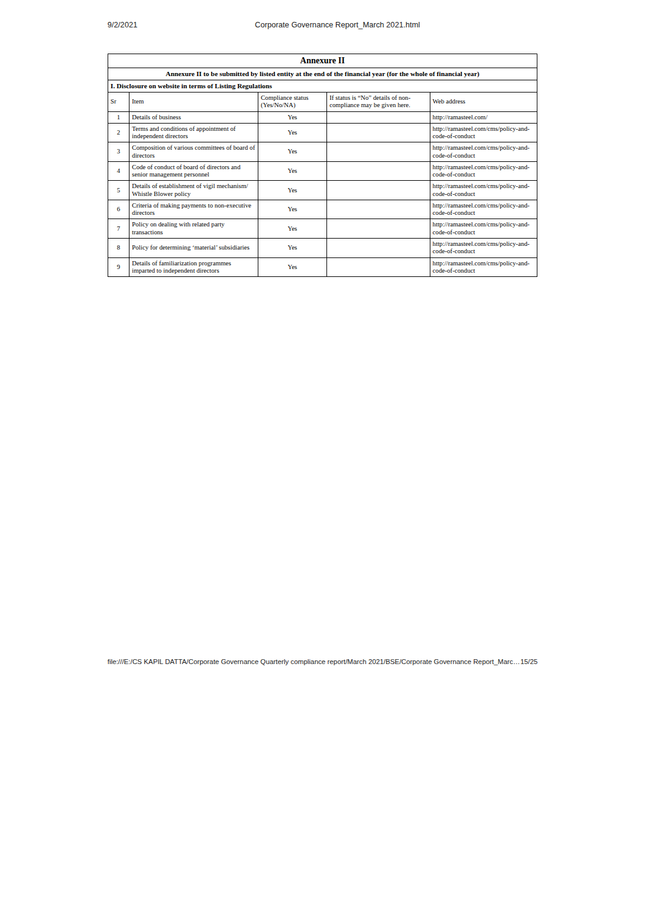9/2/2021
Corporate Governance Report_March 2021.html
| Annexure II |
| Annexure II to be submitted by listed entity at the end of the financial year (for the whole of financial year) |
| I. Disclosure on website in terms of Listing Regulations |
| Sr | Item | Compliance status (Yes/No/NA) | If status is “No” details of non-compliance may be given here. | Web address |
| 1 | Details of business | Yes | | http://ramasteel.com/ |
| 2 | Terms and conditions of appointment of independent directors | Yes | | http://ramasteel.com/cms/policy-and-code-of-conduct |
| 3 | Composition of various committees of board of directors | Yes | | http://ramasteel.com/cms/policy-and-code-of-conduct |
| 4 | Code of conduct of board of directors and senior management personnel | Yes | | http://ramasteel.com/cms/policy-and-code-of-conduct |
| 5 | Details of establishment of vigil mechanism/ Whistle Blower policy | Yes | | http://ramasteel.com/cms/policy-and-code-of-conduct |
| 6 | Criteria of making payments to non-executive directors | Yes | | http://ramasteel.com/cms/policy-and-code-of-conduct |
| 7 | Policy on dealing with related party transactions | Yes | | http://ramasteel.com/cms/policy-and-code-of-conduct |
| 8 | Policy for determining ‘material’ subsidiaries | Yes | | http://ramasteel.com/cms/policy-and-code-of-conduct |
| 9 | Details of familiarization programmes imparted to independent directors | Yes | | http://ramasteel.com/cms/policy-and-code-of-conduct |
file:///E:/CS KAPIL DATTA/Corporate Governance Quarterly compliance report/March 2021/BSE/Corporate Governance Report_March 2021.html
15/25